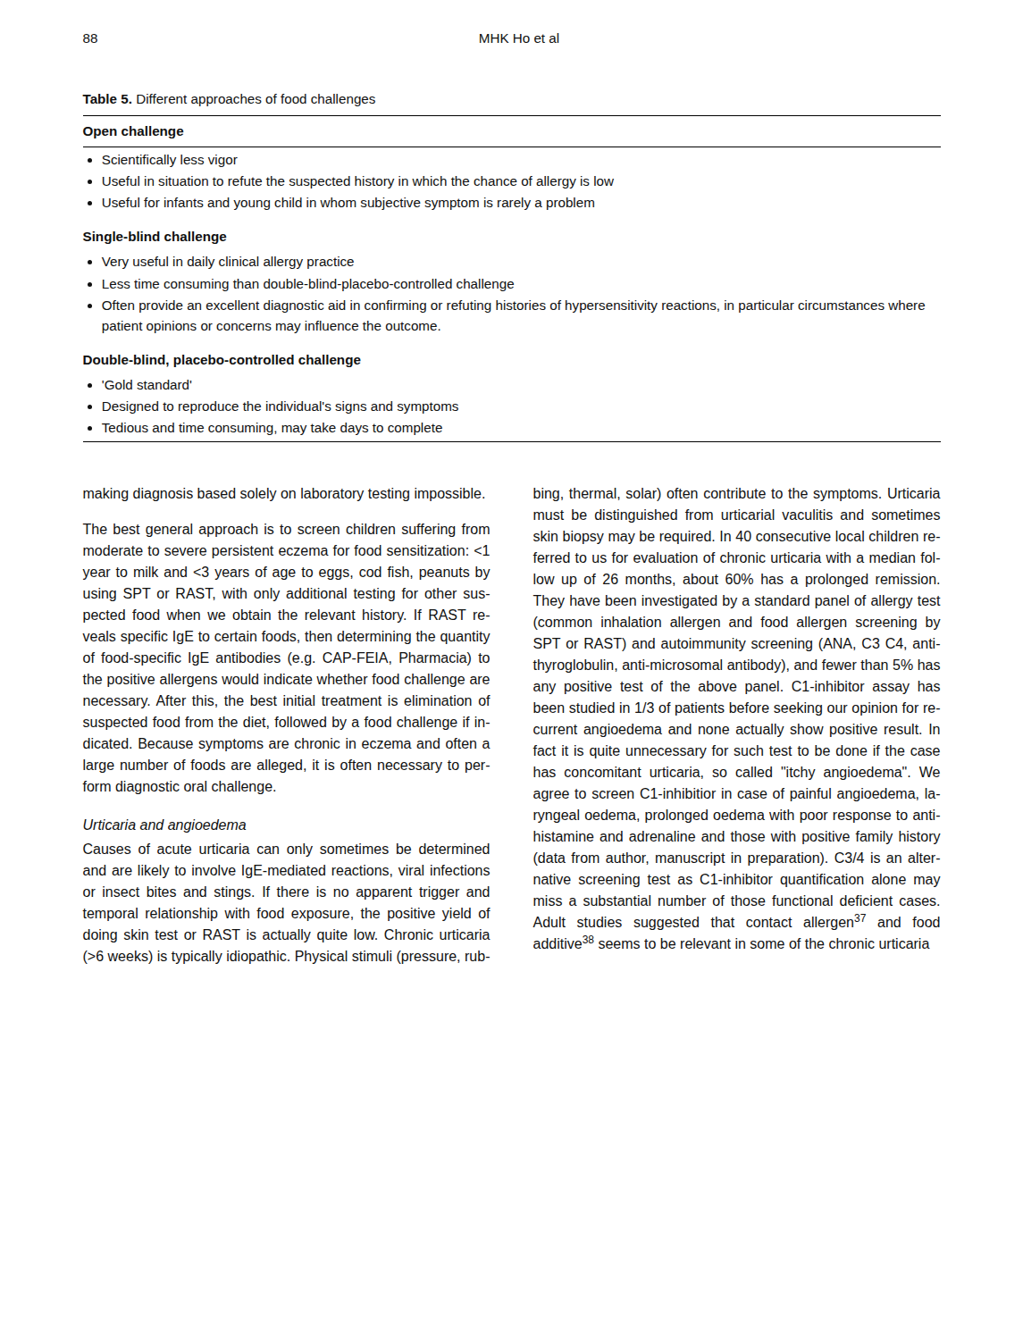88 MHK Ho et al
Table 5. Different approaches of food challenges
| Open challenge |
| --- |
| Scientifically less vigor Useful in situation to refute the suspected history in which the chance of allergy is low Useful for infants and young child in whom subjective symptom is rarely a problem |
| Single-blind challenge |
| Very useful in daily clinical allergy practice Less time consuming than double-blind-placebo-controlled challenge Often provide an excellent diagnostic aid in confirming or refuting histories of hypersensitivity reactions, in particular circumstances where patient opinions or concerns may influence the outcome. |
| Double-blind, placebo-controlled challenge |
| 'Gold standard' Designed to reproduce the individual's signs and symptoms Tedious and time consuming, may take days to complete |
making diagnosis based solely on laboratory testing impossible.
The best general approach is to screen children suffering from moderate to severe persistent eczema for food sensitization: <1 year to milk and <3 years of age to eggs, cod fish, peanuts by using SPT or RAST, with only additional testing for other suspected food when we obtain the relevant history. If RAST reveals specific IgE to certain foods, then determining the quantity of food-specific IgE antibodies (e.g. CAP-FEIA, Pharmacia) to the positive allergens would indicate whether food challenge are necessary. After this, the best initial treatment is elimination of suspected food from the diet, followed by a food challenge if indicated. Because symptoms are chronic in eczema and often a large number of foods are alleged, it is often necessary to perform diagnostic oral challenge.
Urticaria and angioedema
Causes of acute urticaria can only sometimes be determined and are likely to involve IgE-mediated reactions, viral infections or insect bites and stings. If there is no apparent trigger and temporal relationship with food exposure, the positive yield of doing skin test or RAST is actually quite low. Chronic urticaria (>6 weeks) is typically idiopathic. Physical stimuli (pressure, rubbing, thermal, solar) often contribute to the symptoms. Urticaria must be distinguished from urticarial vaculitis and sometimes skin biopsy may be required. In 40 consecutive local children referred to us for evaluation of chronic urticaria with a median follow up of 26 months, about 60% has a prolonged remission. They have been investigated by a standard panel of allergy test (common inhalation allergen and food allergen screening by SPT or RAST) and autoimmunity screening (ANA, C3 C4, anti-thyroglobulin, anti-microsomal antibody), and fewer than 5% has any positive test of the above panel. C1-inhibitor assay has been studied in 1/3 of patients before seeking our opinion for recurrent angioedema and none actually show positive result. In fact it is quite unnecessary for such test to be done if the case has concomitant urticaria, so called "itchy angioedema". We agree to screen C1-inhibitior in case of painful angioedema, laryngeal oedema, prolonged oedema with poor response to antihistamine and adrenaline and those with positive family history (data from author, manuscript in preparation). C3/4 is an alternative screening test as C1-inhibitor quantification alone may miss a substantial number of those functional deficient cases. Adult studies suggested that contact allergen37 and food additive38 seems to be relevant in some of the chronic urticaria